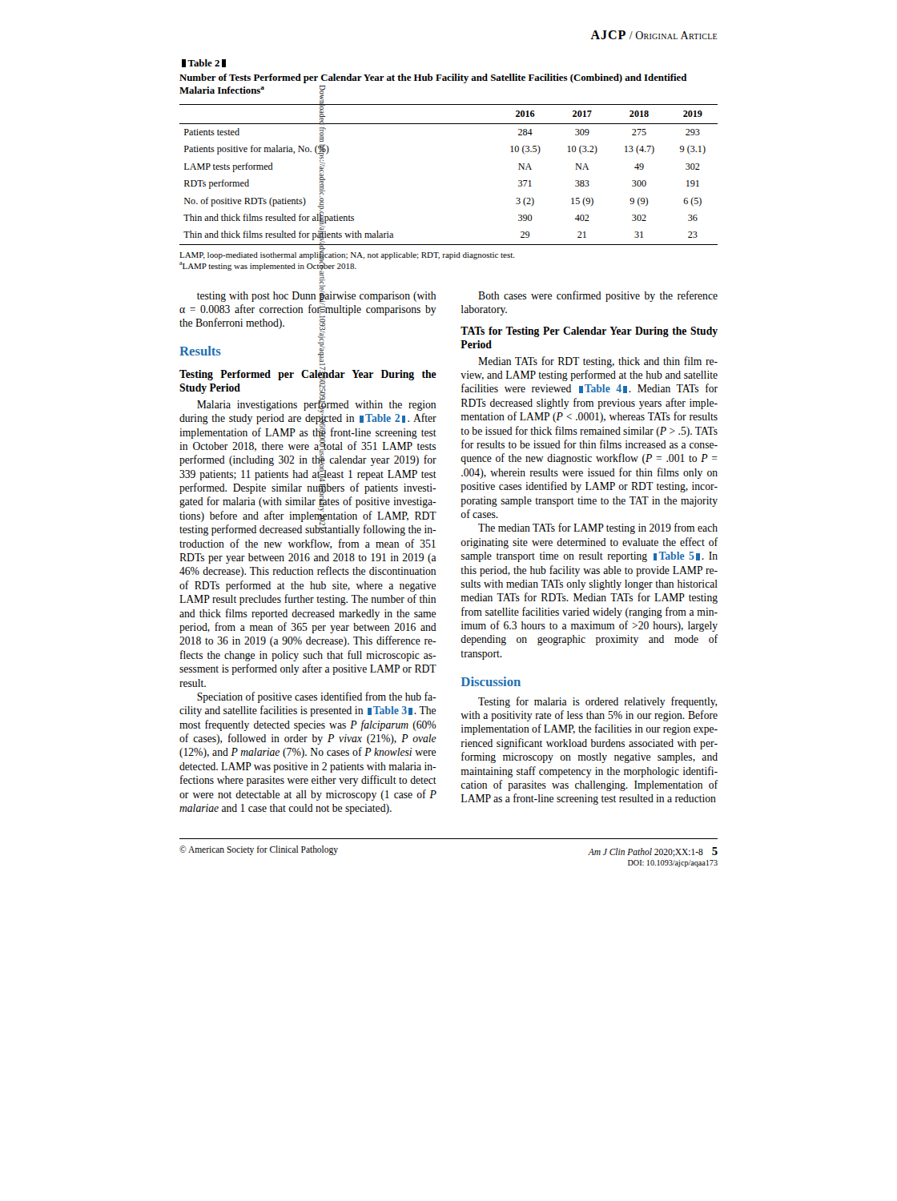Downloaded from https://academic.oup.com/ajcp/advance-article/doi/10.1093/ajcp/aqaa173/6025091 by 59662000 user on 04 February 2021
AJCP/Original Article
Table 2
Number of Tests Performed per Calendar Year at the Hub Facility and Satellite Facilities (Combined) and Identified Malaria Infectionsa
| | 2016 | 2017 | 2018 | 2019 |
| --- | --- | --- | --- | --- |
| Patients tested | 284 | 309 | 275 | 293 |
| Patients positive for malaria, No. (%) | 10 (3.5) | 10 (3.2) | 13 (4.7) | 9 (3.1) |
| LAMP tests performed | NA | NA | 49 | 302 |
| RDTs performed | 371 | 383 | 300 | 191 |
| No. of positive RDTs (patients) | 3 (2) | 15 (9) | 9 (9) | 6 (5) |
| Thin and thick films resulted for all patients | 390 | 402 | 302 | 36 |
| Thin and thick films resulted for patients with malaria | 29 | 21 | 31 | 23 |
LAMP, loop-mediated isothermal amplification; NA, not applicable; RDT, rapid diagnostic test.
aLAMP testing was implemented in October 2018.
testing with post hoc Dunn pairwise comparison (with α = 0.0083 after correction for multiple comparisons by the Bonferroni method).
Results
Testing Performed per Calendar Year During the Study Period
Malaria investigations performed within the region during the study period are depicted in Table 2. After implementation of LAMP as the front-line screening test in October 2018, there were a total of 351 LAMP tests performed (including 302 in the calendar year 2019) for 339 patients; 11 patients had at least 1 repeat LAMP test performed. Despite similar numbers of patients investigated for malaria (with similar rates of positive investigations) before and after implementation of LAMP, RDT testing performed decreased substantially following the introduction of the new workflow, from a mean of 351 RDTs per year between 2016 and 2018 to 191 in 2019 (a 46% decrease). This reduction reflects the discontinuation of RDTs performed at the hub site, where a negative LAMP result precludes further testing. The number of thin and thick films reported decreased markedly in the same period, from a mean of 365 per year between 2016 and 2018 to 36 in 2019 (a 90% decrease). This difference reflects the change in policy such that full microscopic assessment is performed only after a positive LAMP or RDT result.
Speciation of positive cases identified from the hub facility and satellite facilities is presented in Table 3. The most frequently detected species was P falciparum (60% of cases), followed in order by P vivax (21%), P ovale (12%), and P malariae (7%). No cases of P knowlesi were detected. LAMP was positive in 2 patients with malaria infections where parasites were either very difficult to detect or were not detectable at all by microscopy (1 case of P malariae and 1 case that could not be speciated).
Both cases were confirmed positive by the reference laboratory.
TATs for Testing Per Calendar Year During the Study Period
Median TATs for RDT testing, thick and thin film review, and LAMP testing performed at the hub and satellite facilities were reviewed Table 4. Median TATs for RDTs decreased slightly from previous years after implementation of LAMP (P < .0001), whereas TATs for results to be issued for thick films remained similar (P > .5). TATs for results to be issued for thin films increased as a consequence of the new diagnostic workflow (P = .001 to P = .004), wherein results were issued for thin films only on positive cases identified by LAMP or RDT testing, incorporating sample transport time to the TAT in the majority of cases.
The median TATs for LAMP testing in 2019 from each originating site were determined to evaluate the effect of sample transport time on result reporting Table 5. In this period, the hub facility was able to provide LAMP results with median TATs only slightly longer than historical median TATs for RDTs. Median TATs for LAMP testing from satellite facilities varied widely (ranging from a minimum of 6.3 hours to a maximum of >20 hours), largely depending on geographic proximity and mode of transport.
Discussion
Testing for malaria is ordered relatively frequently, with a positivity rate of less than 5% in our region. Before implementation of LAMP, the facilities in our region experienced significant workload burdens associated with performing microscopy on mostly negative samples, and maintaining staff competency in the morphologic identification of parasites was challenging. Implementation of LAMP as a front-line screening test resulted in a reduction
© American Society for Clinical Pathology
Am J Clin Pathol 2020;XX:1-8 5
DOI: 10.1093/ajcp/aqaa173